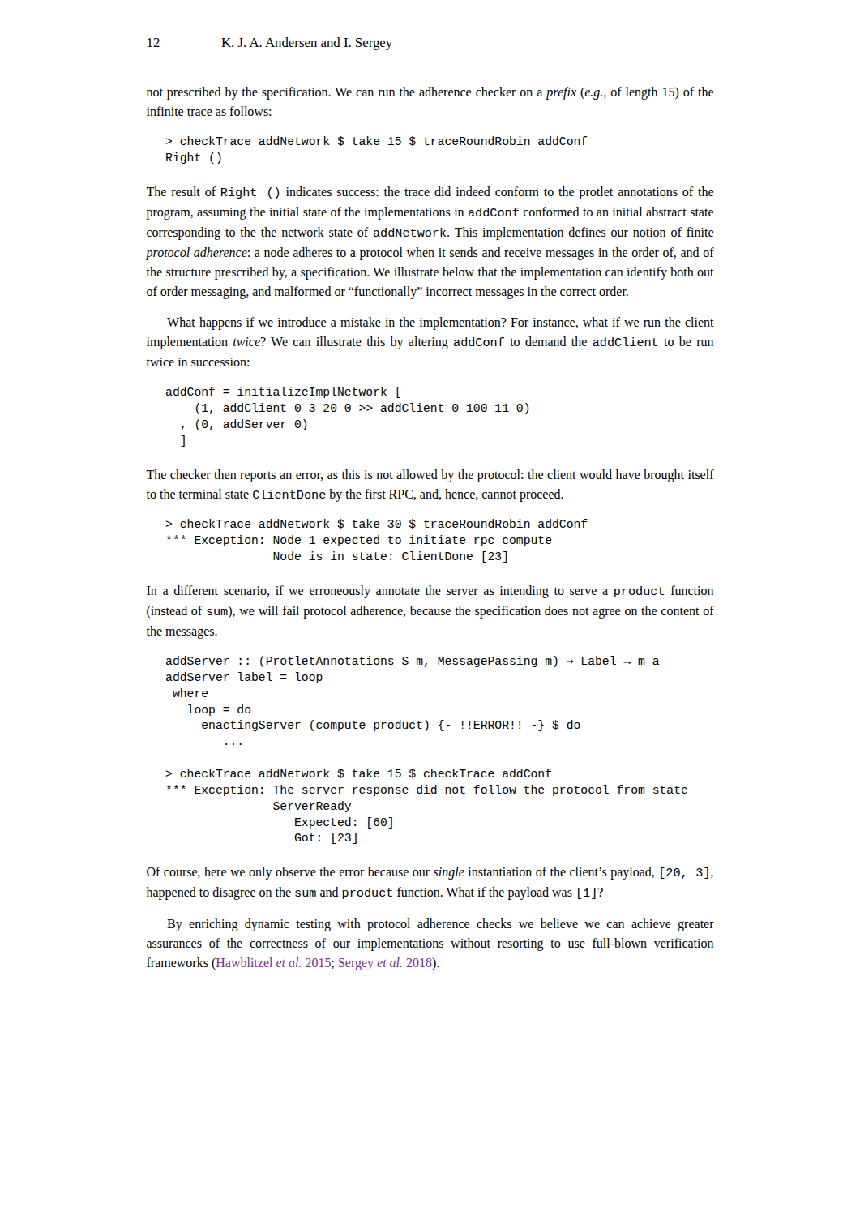12 K. J. A. Andersen and I. Sergey
not prescribed by the specification. We can run the adherence checker on a prefix (e.g., of length 15) of the infinite trace as follows:
> checkTrace addNetwork $ take 15 $ traceRoundRobin addConf
Right ()
The result of Right () indicates success: the trace did indeed conform to the protlet annotations of the program, assuming the initial state of the implementations in addConf conformed to an initial abstract state corresponding to the the network state of addNetwork. This implementation defines our notion of finite protocol adherence: a node adheres to a protocol when it sends and receive messages in the order of, and of the structure prescribed by, a specification. We illustrate below that the implementation can identify both out of order messaging, and malformed or “functionally” incorrect messages in the correct order.
What happens if we introduce a mistake in the implementation? For instance, what if we run the client implementation twice? We can illustrate this by altering addConf to demand the addClient to be run twice in succession:
addConf = initializeImplNetwork [
    (1, addClient 0 3 20 0 >> addClient 0 100 11 0)
  , (0, addServer 0)
  ]
The checker then reports an error, as this is not allowed by the protocol: the client would have brought itself to the terminal state ClientDone by the first RPC, and, hence, cannot proceed.
> checkTrace addNetwork $ take 30 $ traceRoundRobin addConf
*** Exception: Node 1 expected to initiate rpc compute
               Node is in state: ClientDone [23]
In a different scenario, if we erroneously annotate the server as intending to serve a product function (instead of sum), we will fail protocol adherence, because the specification does not agree on the content of the messages.
addServer :: (ProtletAnnotations S m, MessagePassing m) ⇒ Label → m a
addServer label = loop
 where
   loop = do
     enactingServer (compute product) {- !!ERROR!! -} $ do
        ...

> checkTrace addNetwork $ take 15 $ checkTrace addConf
*** Exception: The server response did not follow the protocol from state
               ServerReady
                  Expected: [60]
                  Got: [23]
Of course, here we only observe the error because our single instantiation of the client’s payload, [20, 3], happened to disagree on the sum and product function. What if the payload was [1]?
By enriching dynamic testing with protocol adherence checks we believe we can achieve greater assurances of the correctness of our implementations without resorting to use full-blown verification frameworks (Hawblitzel et al. 2015; Sergey et al. 2018).